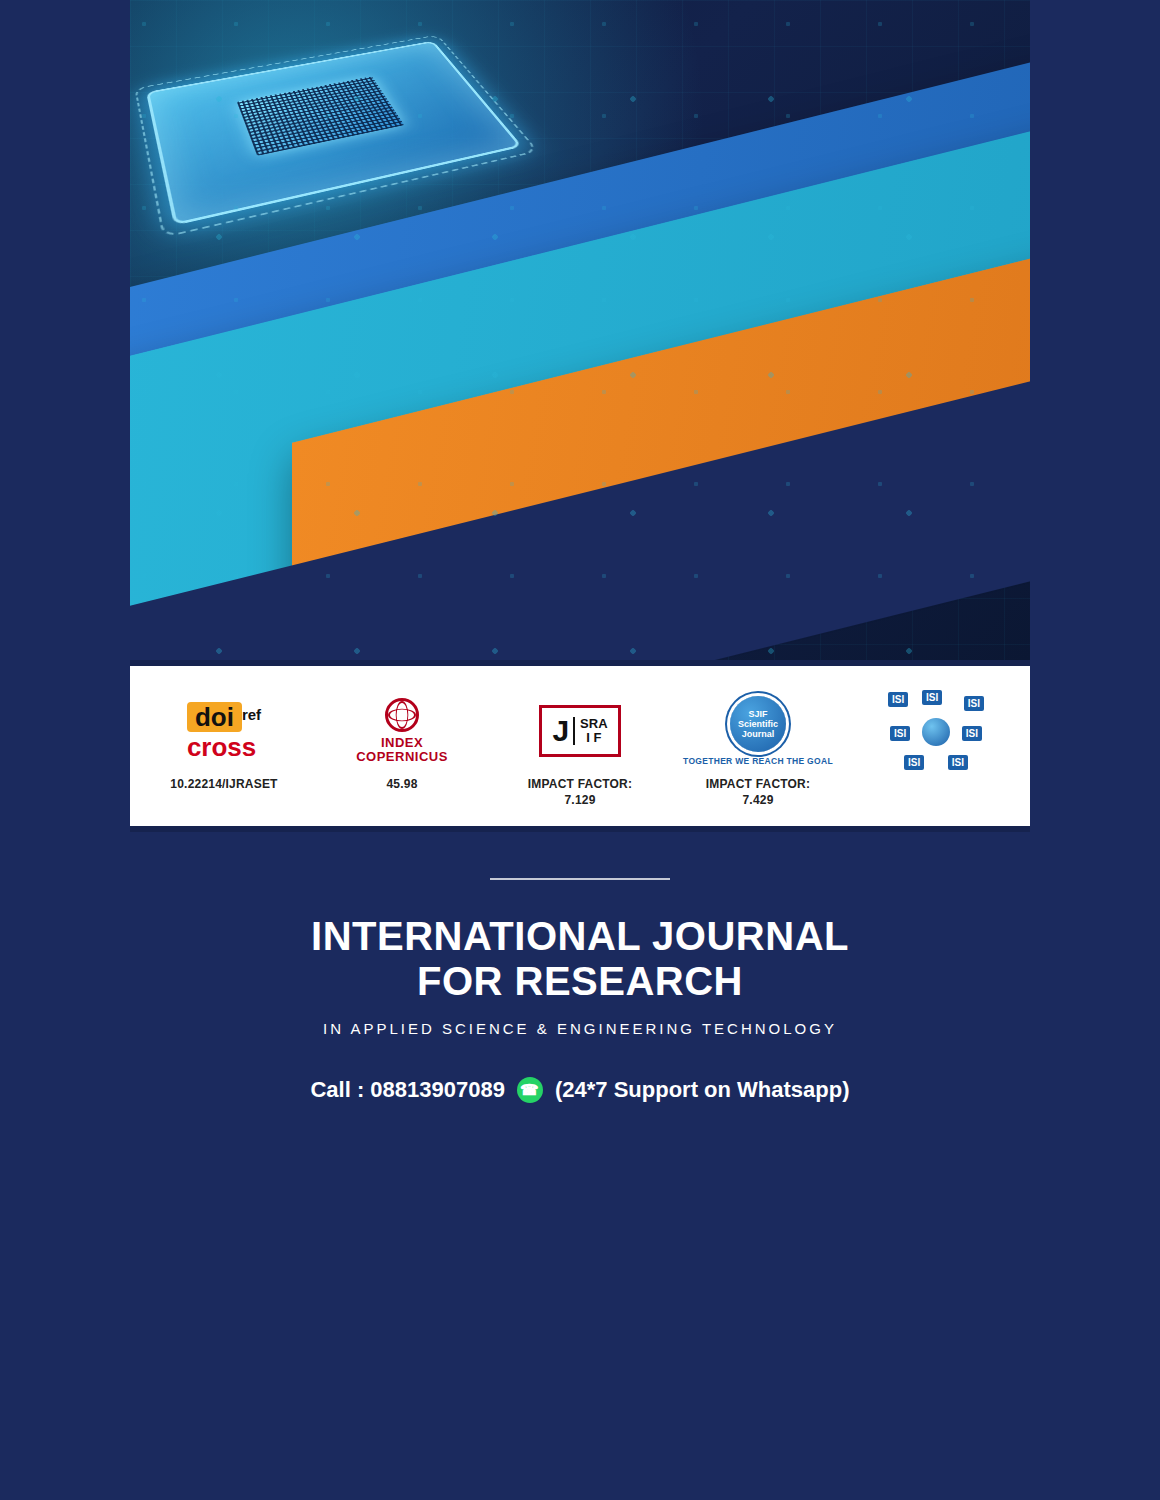doi ref cross
10.22214/IJRASET
INDEX
COPERNICUS
45.98
J SRA I F
IMPACT FACTOR:
7.129
SJIF
Scientific
Journal
TOGETHER WE REACH THE GOAL
IMPACT FACTOR:
7.429
ISI ISI ISI ISI ISI ISI ISI
International Journal
for Research
in Applied Science & Engineering Technology
Call : 08813907089 ☎ (24*7 Support on Whatsapp)